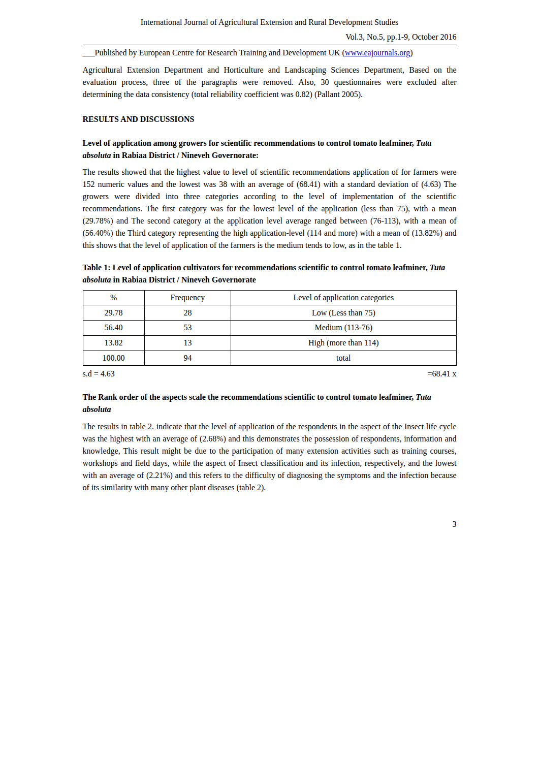International Journal of Agricultural Extension and Rural Development Studies
Vol.3, No.5, pp.1-9, October 2016
___Published by European Centre for Research Training and Development UK (www.eajournals.org)
Agricultural Extension Department and Horticulture and Landscaping Sciences Department, Based on the evaluation process, three of the paragraphs were removed. Also, 30 questionnaires were excluded after determining the data consistency (total reliability coefficient was 0.82) (Pallant 2005).
RESULTS AND DISCUSSIONS
Level of application among growers for scientific recommendations to control tomato leafminer, Tuta absoluta in Rabiaa District / Nineveh Governorate:
The results showed that the highest value to level of scientific recommendations application of for farmers were 152 numeric values and the lowest was 38 with an average of (68.41) with a standard deviation of (4.63) The growers were divided into three categories according to the level of implementation of the scientific recommendations. The first category was for the lowest level of the application (less than 75), with a mean (29.78%) and The second category at the application level average ranged between (76-113), with a mean of (56.40%) the Third category representing the high application-level (114 and more) with a mean of (13.82%) and this shows that the level of application of the farmers is the medium tends to low, as in the table 1.
Table 1: Level of application cultivators for recommendations scientific to control tomato leafminer, Tuta absoluta in Rabiaa District / Nineveh Governorate
| % | Frequency | Level of application categories |
| --- | --- | --- |
| 29.78 | 28 | Low (Less than 75) |
| 56.40 | 53 | Medium (113-76) |
| 13.82 | 13 | High (more than 114) |
| 100.00 | 94 | total |
s.d = 4.63 =68.41 x
The Rank order of the aspects scale the recommendations scientific to control tomato leafminer, Tuta absoluta
The results in table 2. indicate that the level of application of the respondents in the aspect of the Insect life cycle was the highest with an average of (2.68%) and this demonstrates the possession of respondents, information and knowledge, This result might be due to the participation of many extension activities such as training courses, workshops and field days, while the aspect of Insect classification and its infection, respectively, and the lowest with an average of (2.21%) and this refers to the difficulty of diagnosing the symptoms and the infection because of its similarity with many other plant diseases (table 2).
3